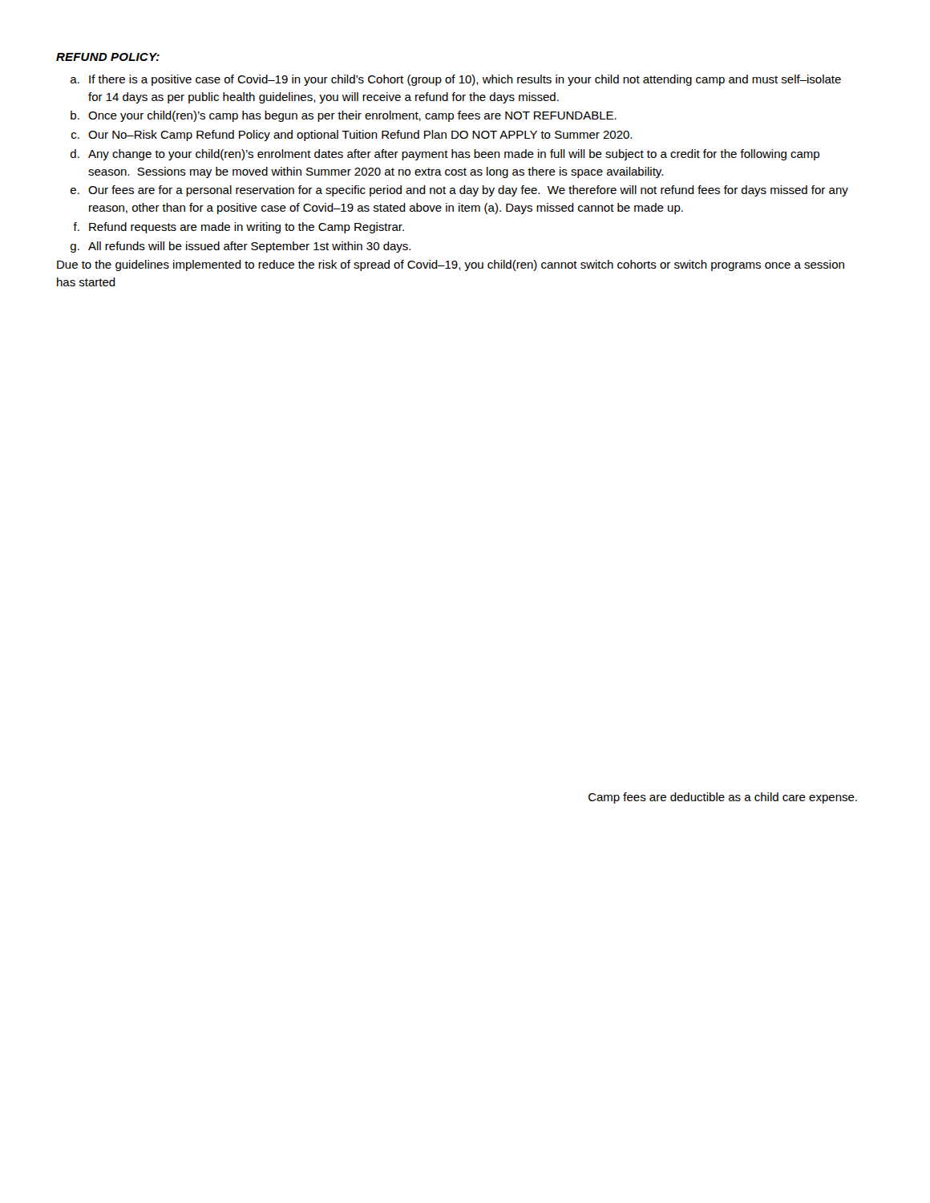REFUND POLICY:
If there is a positive case of Covid–19 in your child’s Cohort (group of 10), which results in your child not attending camp and must self–isolate for 14 days as per public health guidelines, you will receive a refund for the days missed.
Once your child(ren)’s camp has begun as per their enrolment, camp fees are NOT REFUNDABLE.
Our No–Risk Camp Refund Policy and optional Tuition Refund Plan DO NOT APPLY to Summer 2020.
Any change to your child(ren)’s enrolment dates after after payment has been made in full will be subject to a credit for the following camp season. Sessions may be moved within Summer 2020 at no extra cost as long as there is space availability.
Our fees are for a personal reservation for a specific period and not a day by day fee. We therefore will not refund fees for days missed for any reason, other than for a positive case of Covid–19 as stated above in item (a). Days missed cannot be made up.
Refund requests are made in writing to the Camp Registrar.
All refunds will be issued after September 1st within 30 days.
Due to the guidelines implemented to reduce the risk of spread of Covid–19, you child(ren) cannot switch cohorts or switch programs once a session has started
Camp fees are deductible as a child care expense.